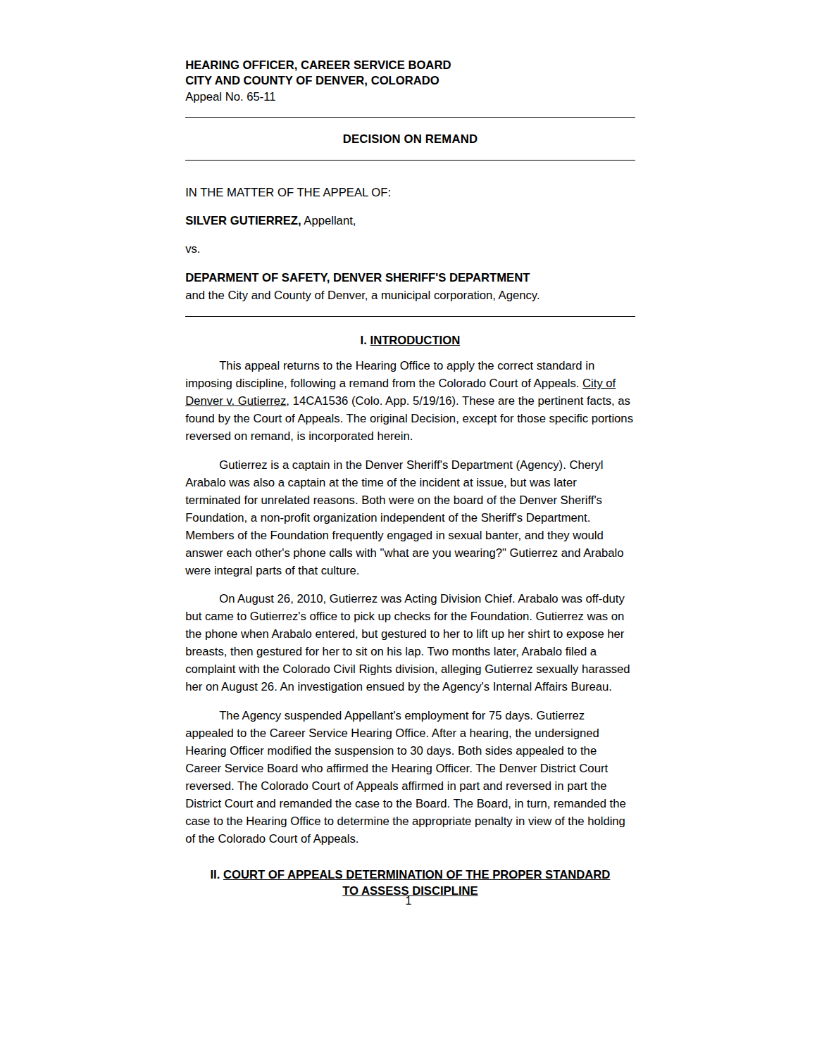HEARING OFFICER, CAREER SERVICE BOARD
CITY AND COUNTY OF DENVER, COLORADO
Appeal No. 65-11
DECISION ON REMAND
IN THE MATTER OF THE APPEAL OF:
SILVER GUTIERREZ, Appellant,
vs.
DEPARMENT OF SAFETY, DENVER SHERIFF'S DEPARTMENT
and the City and County of Denver, a municipal corporation, Agency.
I. INTRODUCTION
This appeal returns to the Hearing Office to apply the correct standard in imposing discipline, following a remand from the Colorado Court of Appeals. City of Denver v. Gutierrez, 14CA1536 (Colo. App. 5/19/16). These are the pertinent facts, as found by the Court of Appeals. The original Decision, except for those specific portions reversed on remand, is incorporated herein.
Gutierrez is a captain in the Denver Sheriff's Department (Agency). Cheryl Arabalo was also a captain at the time of the incident at issue, but was later terminated for unrelated reasons. Both were on the board of the Denver Sheriff's Foundation, a non-profit organization independent of the Sheriff's Department. Members of the Foundation frequently engaged in sexual banter, and they would answer each other's phone calls with "what are you wearing?" Gutierrez and Arabalo were integral parts of that culture.
On August 26, 2010, Gutierrez was Acting Division Chief. Arabalo was off-duty but came to Gutierrez's office to pick up checks for the Foundation. Gutierrez was on the phone when Arabalo entered, but gestured to her to lift up her shirt to expose her breasts, then gestured for her to sit on his lap. Two months later, Arabalo filed a complaint with the Colorado Civil Rights division, alleging Gutierrez sexually harassed her on August 26. An investigation ensued by the Agency's Internal Affairs Bureau.
The Agency suspended Appellant's employment for 75 days. Gutierrez appealed to the Career Service Hearing Office. After a hearing, the undersigned Hearing Officer modified the suspension to 30 days. Both sides appealed to the Career Service Board who affirmed the Hearing Officer. The Denver District Court reversed. The Colorado Court of Appeals affirmed in part and reversed in part the District Court and remanded the case to the Board. The Board, in turn, remanded the case to the Hearing Office to determine the appropriate penalty in view of the holding of the Colorado Court of Appeals.
II. COURT OF APPEALS DETERMINATION OF THE PROPER STANDARD
TO ASSESS DISCIPLINE
1